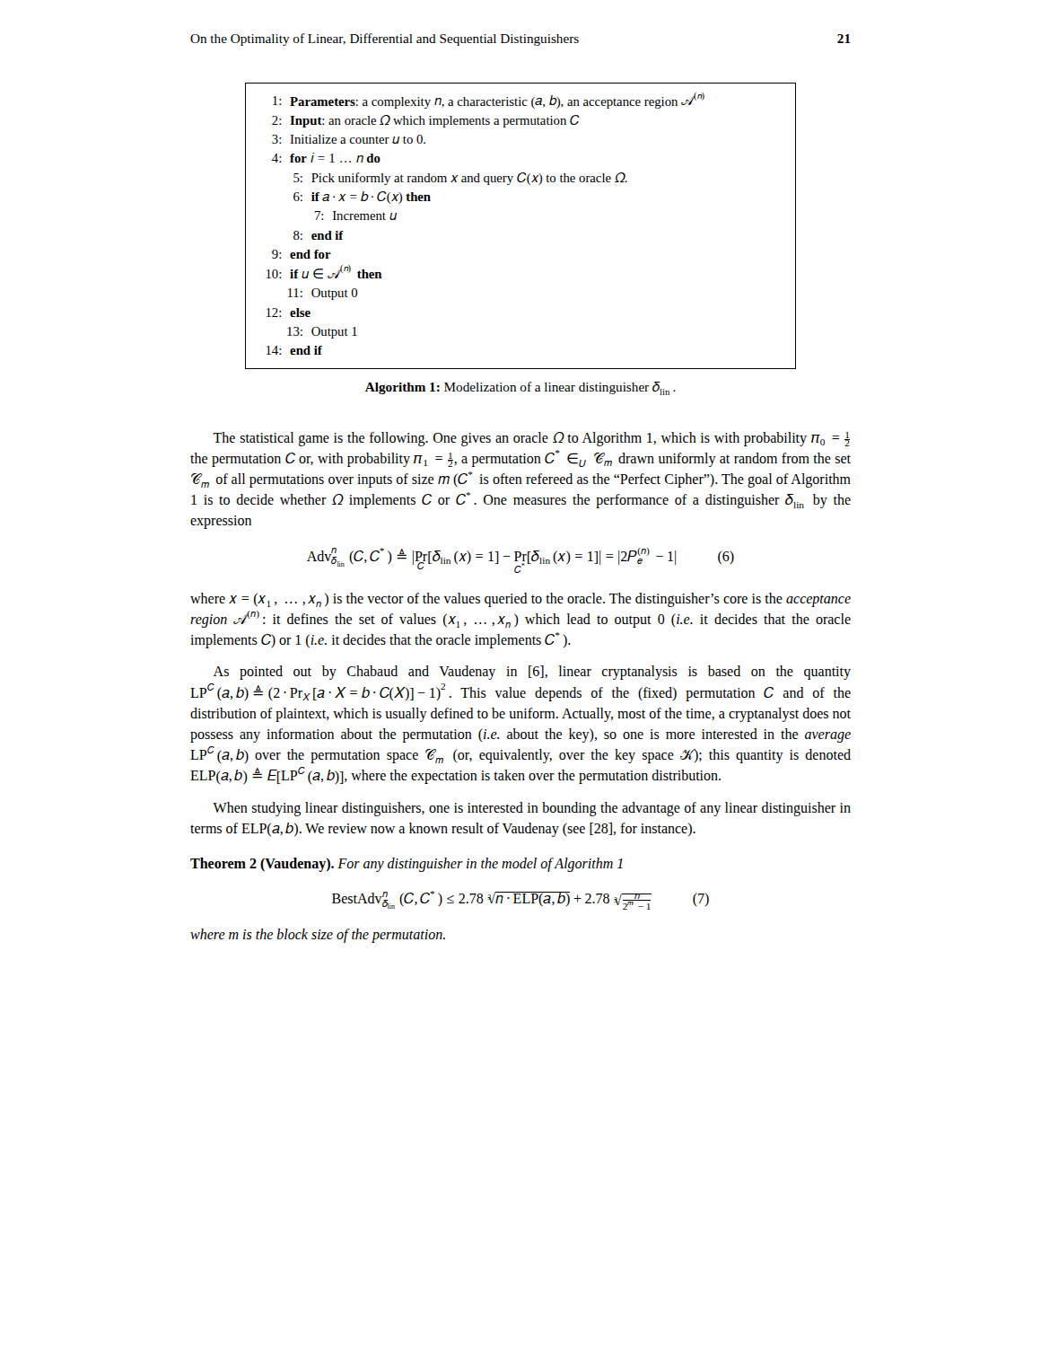On the Optimality of Linear, Differential and Sequential Distinguishers 21
Parameters: a complexity n, a characteristic (a, b), an acceptance region 𝒜(n)
Input: an oracle Ω which implements a permutation C
Initialize a counter u to 0.
for i=1…n do
Pick uniformly at random x and query C(x) to the oracle Ω.
if a·x=b·C(x) then
Increment u
end if
end for
if u∈𝒜(n) then
Output 0
else
Output 1
end if
Algorithm 1: Modelization of a linear distinguisher δlin.
The statistical game is the following. One gives an oracle Ω to Algorithm 1, which is with probability π0=12 the permutation C or, with probability π1=12, a permutation C*∈U𝒞m drawn uniformly at random from the set 𝒞m of all permutations over inputs of size m (C* is often refereed as the “Perfect Cipher”). The goal of Algorithm 1 is to decide whether Ω implements C or C*. One measures the performance of a distinguisher δlin by the expression
Advδlinn (C,C*) ≜ | PrC [δlin(x)=1] − PrC* [δlin(x)=1] | = |2Pe(n)−1| (6)
where x=(x1,…,xn) is the vector of the values queried to the oracle. The distinguisher’s core is the acceptance region 𝒜(n): it defines the set of values (x1,…,xn) which lead to output 0 (i.e. it decides that the oracle implements C) or 1 (i.e. it decides that the oracle implements C*).
As pointed out by Chabaud and Vaudenay in [6], linear cryptanalysis is based on the quantity LPC(a,b)≜(2·PrX[a·X=b·C(X)]−1)2. This value depends of the (fixed) permutation C and of the distribution of plaintext, which is usually defined to be uniform. Actually, most of the time, a cryptanalyst does not possess any information about the permutation (i.e. about the key), so one is more interested in the average LPC(a,b) over the permutation space 𝒞m (or, equivalently, over the key space 𝒦); this quantity is denoted ELP(a,b)≜E[LPC(a,b)], where the expectation is taken over the permutation distribution.
When studying linear distinguishers, one is interested in bounding the advantage of any linear distinguisher in terms of ELP(a,b). We review now a known result of Vaudenay (see [28], for instance).
Theorem 2 (Vaudenay). For any distinguisher in the model of Algorithm 1
BestAdvδlinn (C,C*) ≤ 2.78 n·ELP(a,b)3 + 2.78 n2m−13 (7)
where m is the block size of the permutation.